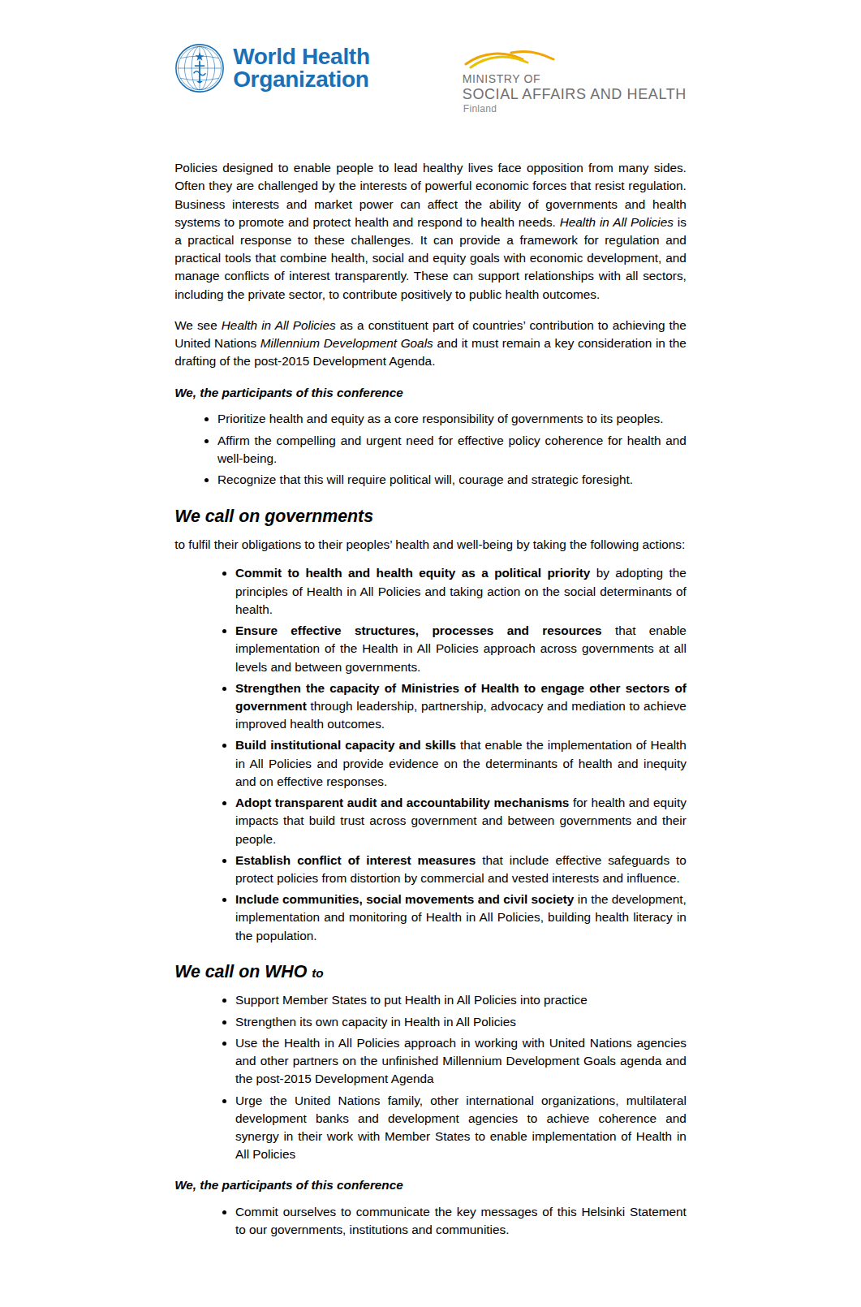World Health Organization
Ministry of
Social Affairs and Health
Finland
Policies designed to enable people to lead healthy lives face opposition from many sides. Often they are challenged by the interests of powerful economic forces that resist regulation. Business interests and market power can affect the ability of governments and health systems to promote and protect health and respond to health needs. Health in All Policies is a practical response to these challenges. It can provide a framework for regulation and practical tools that combine health, social and equity goals with economic development, and manage conflicts of interest transparently. These can support relationships with all sectors, including the private sector, to contribute positively to public health outcomes.
We see Health in All Policies as a constituent part of countries’ contribution to achieving the United Nations Millennium Development Goals and it must remain a key consideration in the drafting of the post-2015 Development Agenda.
We, the participants of this conference
Prioritize health and equity as a core responsibility of governments to its peoples.
Affirm the compelling and urgent need for effective policy coherence for health and well-being.
Recognize that this will require political will, courage and strategic foresight.
We call on governments
to fulfil their obligations to their peoples’ health and well-being by taking the following actions:
Commit to health and health equity as a political priority by adopting the principles of Health in All Policies and taking action on the social determinants of health.
Ensure effective structures, processes and resources that enable implementation of the Health in All Policies approach across governments at all levels and between governments.
Strengthen the capacity of Ministries of Health to engage other sectors of government through leadership, partnership, advocacy and mediation to achieve improved health outcomes.
Build institutional capacity and skills that enable the implementation of Health in All Policies and provide evidence on the determinants of health and inequity and on effective responses.
Adopt transparent audit and accountability mechanisms for health and equity impacts that build trust across government and between governments and their people.
Establish conflict of interest measures that include effective safeguards to protect policies from distortion by commercial and vested interests and influence.
Include communities, social movements and civil society in the development, implementation and monitoring of Health in All Policies, building health literacy in the population.
We call on WHO to
Support Member States to put Health in All Policies into practice
Strengthen its own capacity in Health in All Policies
Use the Health in All Policies approach in working with United Nations agencies and other partners on the unfinished Millennium Development Goals agenda and the post-2015 Development Agenda
Urge the United Nations family, other international organizations, multilateral development banks and development agencies to achieve coherence and synergy in their work with Member States to enable implementation of Health in All Policies
We, the participants of this conference
Commit ourselves to communicate the key messages of this Helsinki Statement to our governments, institutions and communities.